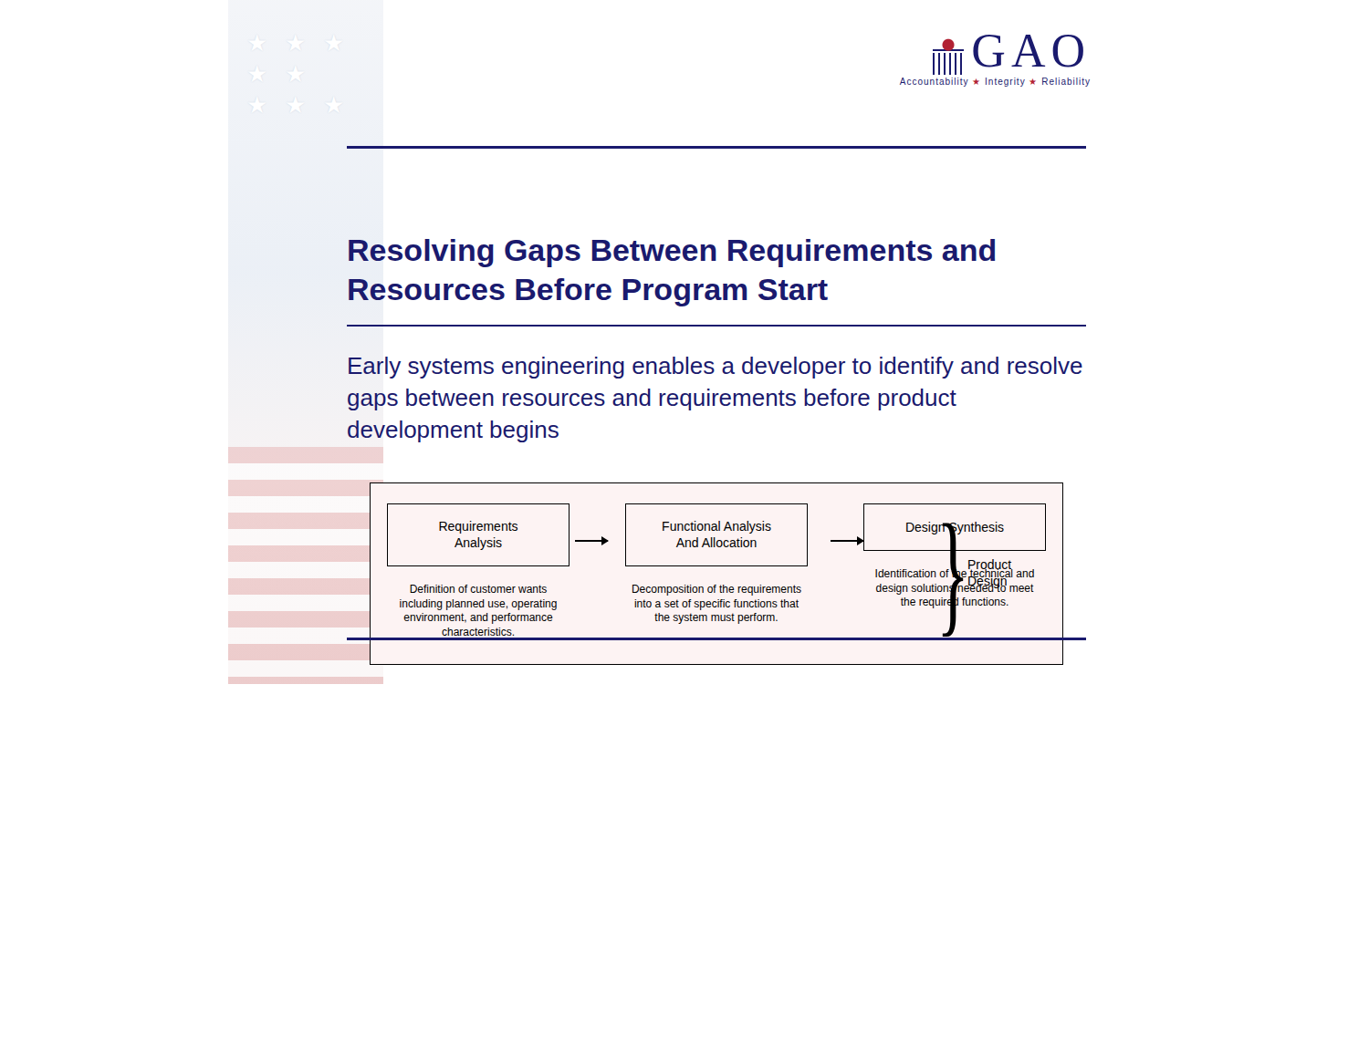★ ★ ★
★ ★
★ ★ ★
GAO
Accountability ★ Integrity ★ Reliability
Resolving Gaps Between Requirements and
Resources Before Program Start
Early systems engineering enables a developer to identify and resolve gaps between resources and requirements before product development begins
Requirements
Analysis
Definition of customer wants including planned use, operating environment, and performance characteristics.
Functional Analysis
And Allocation
Decomposition of the requirements into a set of specific functions that the system must perform.
Design Synthesis
Identification of the technical and design solutions needed to meet the required functions.
}
Product
Design
Source: GAO.